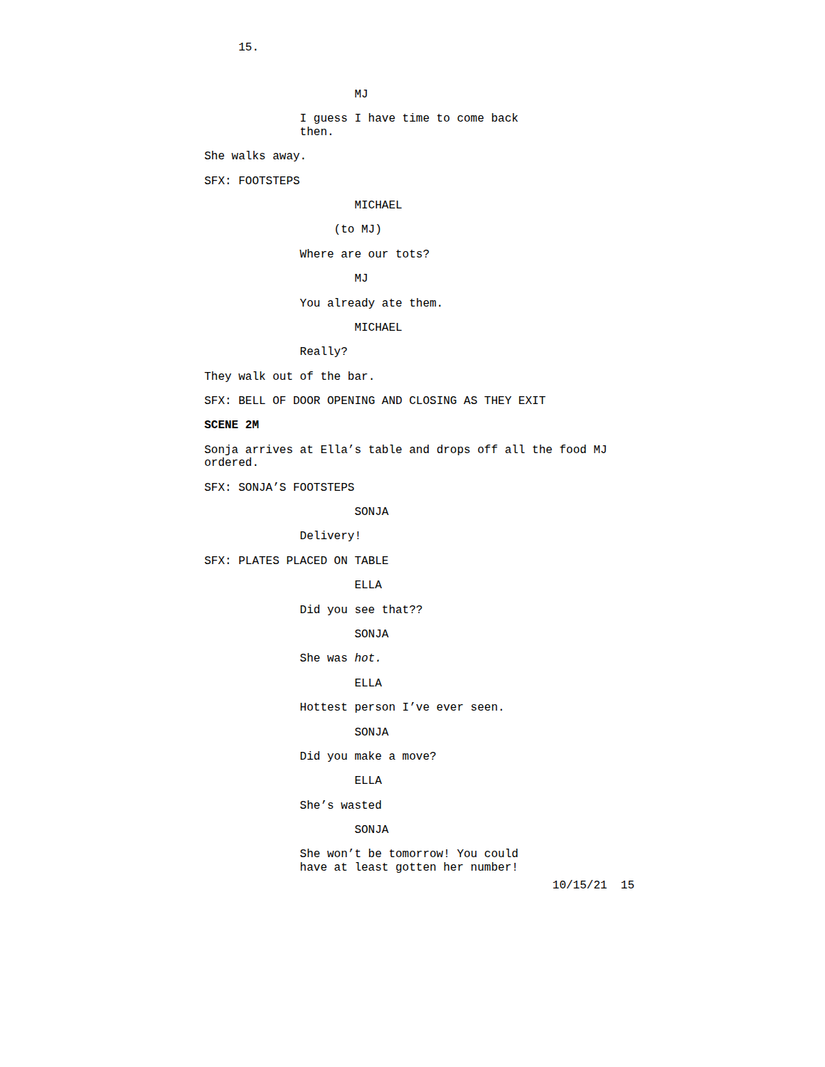15.
MJ
I guess I have time to come back then.
She walks away.
SFX: FOOTSTEPS
MICHAEL
(to MJ)
Where are our tots?
MJ
You already ate them.
MICHAEL
Really?
They walk out of the bar.
SFX: BELL OF DOOR OPENING AND CLOSING AS THEY EXIT
SCENE 2M
Sonja arrives at Ella’s table and drops off all the food MJ ordered.
SFX: SONJA’S FOOTSTEPS
SONJA
Delivery!
SFX: PLATES PLACED ON TABLE
ELLA
Did you see that??
SONJA
She was hot.
ELLA
Hottest person I’ve ever seen.
SONJA
Did you make a move?
ELLA
She’s wasted
SONJA
She won’t be tomorrow! You could have at least gotten her number!
10/15/21 15